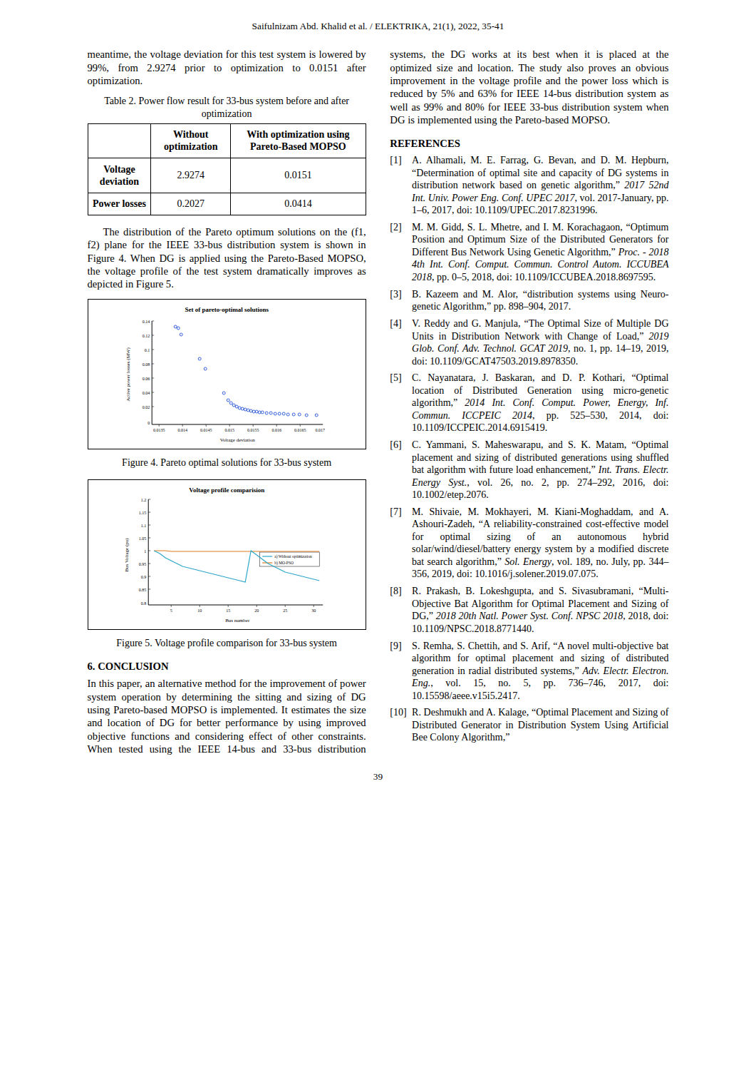Saifulnizam Abd. Khalid et al. / ELEKTRIKA, 21(1), 2022, 35-41
meantime, the voltage deviation for this test system is lowered by 99%, from 2.9274 prior to optimization to 0.0151 after optimization.
Table 2. Power flow result for 33-bus system before and after optimization
| | Without optimization | With optimization using Pareto-Based MOPSO |
| --- | --- | --- |
| Voltage deviation | 2.9274 | 0.0151 |
| Power losses | 0.2027 | 0.0414 |
The distribution of the Pareto optimum solutions on the (f1, f2) plane for the IEEE 33-bus distribution system is shown in Figure 4. When DG is applied using the Pareto-Based MOPSO, the voltage profile of the test system dramatically improves as depicted in Figure 5.
Set of pareto-optimal solutions 0.14 0.12 0.1 0.08 0.06 0.04 0.02 0 0.0135 0.014 0.0145 0.015 0.0155 0.016 0.0165 0.017 Voltage deviation Active power losses (MW)
Figure 4. Pareto optimal solutions for 33-bus system
Voltage profile comparision 1.2 1.15 1.1 1.05 1 0.95 0.9 0.85 0.8 5 10 15 20 25 30 Bus number Bus Voltage (pu) a) Without optimization b) MO-PSO
Figure 5. Voltage profile comparison for 33-bus system
6. Conclusion
In this paper, an alternative method for the improvement of power system operation by determining the sitting and sizing of DG using Pareto-based MOPSO is implemented. It estimates the size and location of DG for better performance by using improved objective functions and considering effect of other constraints. When tested using the IEEE 14-bus and 33-bus distribution systems, the DG works at its best when it is placed at the optimized size and location. The study also proves an obvious improvement in the voltage profile and the power loss which is reduced by 5% and 63% for IEEE 14-bus distribution system as well as 99% and 80% for IEEE 33-bus distribution system when DG is implemented using the Pareto-based MOPSO.
References
[1] A. Alhamali, M. E. Farrag, G. Bevan, and D. M. Hepburn, “Determination of optimal site and capacity of DG systems in distribution network based on genetic algorithm,” 2017 52nd Int. Univ. Power Eng. Conf. UPEC 2017, vol. 2017-January, pp. 1–6, 2017, doi: 10.1109/UPEC.2017.8231996.
[2] M. M. Gidd, S. L. Mhetre, and I. M. Korachagaon, “Optimum Position and Optimum Size of the Distributed Generators for Different Bus Network Using Genetic Algorithm,” Proc. - 2018 4th Int. Conf. Comput. Commun. Control Autom. ICCUBEA 2018, pp. 0–5, 2018, doi: 10.1109/ICCUBEA.2018.8697595.
[3] B. Kazeem and M. Alor, “distribution systems using Neuro-genetic Algorithm,” pp. 898–904, 2017.
[4] V. Reddy and G. Manjula, “The Optimal Size of Multiple DG Units in Distribution Network with Change of Load,” 2019 Glob. Conf. Adv. Technol. GCAT 2019, no. 1, pp. 14–19, 2019, doi: 10.1109/GCAT47503.2019.8978350.
[5] C. Nayanatara, J. Baskaran, and D. P. Kothari, “Optimal location of Distributed Generation using micro-genetic algorithm,” 2014 Int. Conf. Comput. Power, Energy, Inf. Commun. ICCPEIC 2014, pp. 525–530, 2014, doi: 10.1109/ICCPEIC.2014.6915419.
[6] C. Yammani, S. Maheswarapu, and S. K. Matam, “Optimal placement and sizing of distributed generations using shuffled bat algorithm with future load enhancement,” Int. Trans. Electr. Energy Syst., vol. 26, no. 2, pp. 274–292, 2016, doi: 10.1002/etep.2076.
[7] M. Shivaie, M. Mokhayeri, M. Kiani-Moghaddam, and A. Ashouri-Zadeh, “A reliability-constrained cost-effective model for optimal sizing of an autonomous hybrid solar/wind/diesel/battery energy system by a modified discrete bat search algorithm,” Sol. Energy, vol. 189, no. July, pp. 344–356, 2019, doi: 10.1016/j.solener.2019.07.075.
[8] R. Prakash, B. Lokeshgupta, and S. Sivasubramani, “Multi-Objective Bat Algorithm for Optimal Placement and Sizing of DG,” 2018 20th Natl. Power Syst. Conf. NPSC 2018, 2018, doi: 10.1109/NPSC.2018.8771440.
[9] S. Remha, S. Chettih, and S. Arif, “A novel multi-objective bat algorithm for optimal placement and sizing of distributed generation in radial distributed systems,” Adv. Electr. Electron. Eng., vol. 15, no. 5, pp. 736–746, 2017, doi: 10.15598/aeee.v15i5.2417.
[10] R. Deshmukh and A. Kalage, “Optimal Placement and Sizing of Distributed Generator in Distribution System Using Artificial Bee Colony Algorithm,”
39